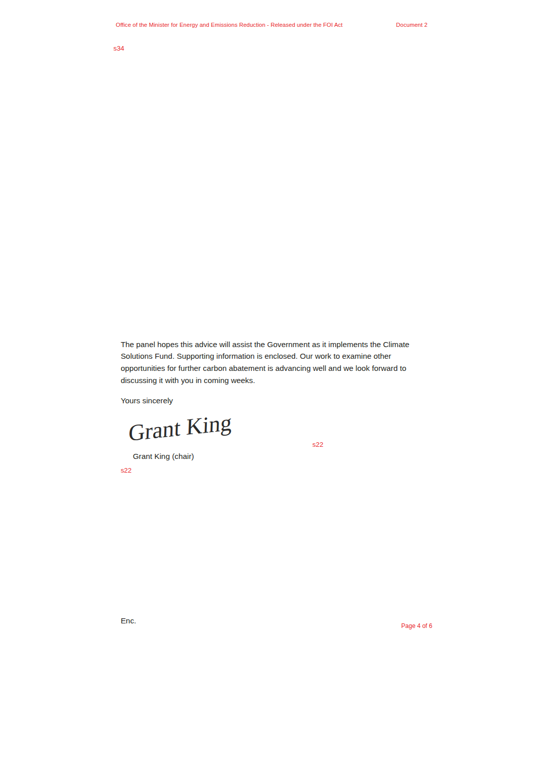Office of the Minister for Energy and Emissions Reduction - Released under the FOI Act
Document 2
s34
The panel hopes this advice will assist the Government as it implements the Climate Solutions Fund. Supporting information is enclosed. Our work to examine other opportunities for further carbon abatement is advancing well and we look forward to discussing it with you in coming weeks.
Yours sincerely
Grant King
Grant King (chair)
s22
s22
Enc.
Page 4 of 6